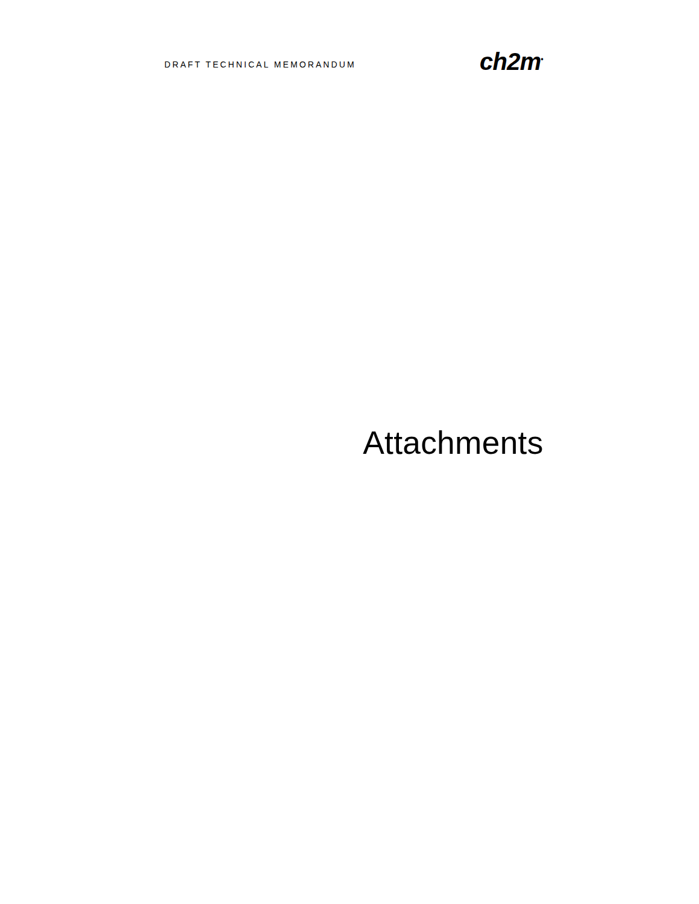Draft Technical Memorandum
ch2m•
Attachments